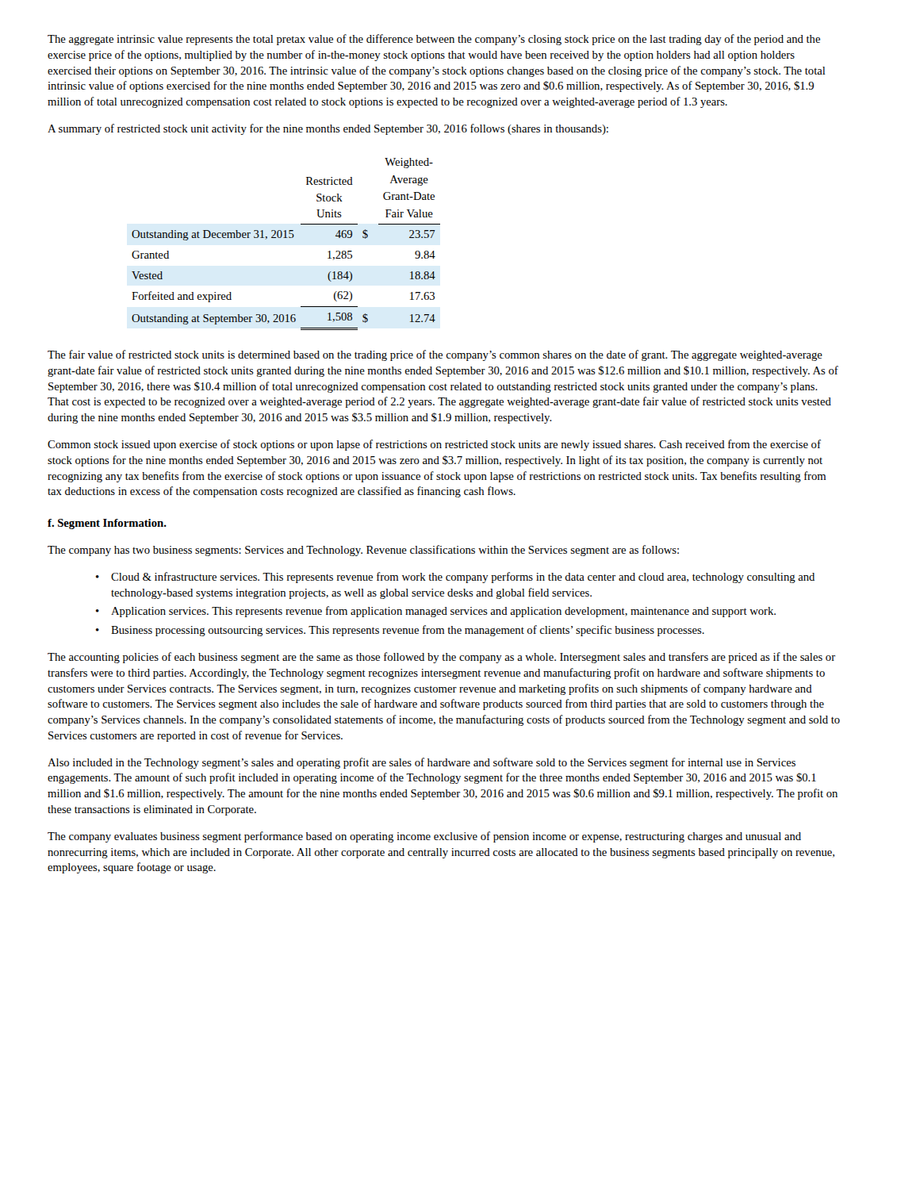The aggregate intrinsic value represents the total pretax value of the difference between the company’s closing stock price on the last trading day of the period and the exercise price of the options, multiplied by the number of in-the-money stock options that would have been received by the option holders had all option holders exercised their options on September 30, 2016. The intrinsic value of the company’s stock options changes based on the closing price of the company’s stock. The total intrinsic value of options exercised for the nine months ended September 30, 2016 and 2015 was zero and $0.6 million, respectively. As of September 30, 2016, $1.9 million of total unrecognized compensation cost related to stock options is expected to be recognized over a weighted-average period of 1.3 years.
A summary of restricted stock unit activity for the nine months ended September 30, 2016 follows (shares in thousands):
| | | | Weighted- |
| --- | --- | --- | --- |
| | Restricted | | Average |
| | Stock | | Grant-Date |
| | Units | | Fair Value |
| Outstanding at December 31, 2015 | 469 | $ | 23.57 |
| Granted | 1,285 | | 9.84 |
| Vested | (184) | | 18.84 |
| Forfeited and expired | (62) | | 17.63 |
| Outstanding at September 30, 2016 | 1,508 | $ | 12.74 |
The fair value of restricted stock units is determined based on the trading price of the company’s common shares on the date of grant. The aggregate weighted-average grant-date fair value of restricted stock units granted during the nine months ended September 30, 2016 and 2015 was $12.6 million and $10.1 million, respectively. As of September 30, 2016, there was $10.4 million of total unrecognized compensation cost related to outstanding restricted stock units granted under the company’s plans. That cost is expected to be recognized over a weighted-average period of 2.2 years. The aggregate weighted-average grant-date fair value of restricted stock units vested during the nine months ended September 30, 2016 and 2015 was $3.5 million and $1.9 million, respectively.
Common stock issued upon exercise of stock options or upon lapse of restrictions on restricted stock units are newly issued shares. Cash received from the exercise of stock options for the nine months ended September 30, 2016 and 2015 was zero and $3.7 million, respectively. In light of its tax position, the company is currently not recognizing any tax benefits from the exercise of stock options or upon issuance of stock upon lapse of restrictions on restricted stock units. Tax benefits resulting from tax deductions in excess of the compensation costs recognized are classified as financing cash flows.
f. Segment Information.
The company has two business segments: Services and Technology. Revenue classifications within the Services segment are as follows:
Cloud & infrastructure services. This represents revenue from work the company performs in the data center and cloud area, technology consulting and technology-based systems integration projects, as well as global service desks and global field services.
Application services. This represents revenue from application managed services and application development, maintenance and support work.
Business processing outsourcing services. This represents revenue from the management of clients’ specific business processes.
The accounting policies of each business segment are the same as those followed by the company as a whole. Intersegment sales and transfers are priced as if the sales or transfers were to third parties. Accordingly, the Technology segment recognizes intersegment revenue and manufacturing profit on hardware and software shipments to customers under Services contracts. The Services segment, in turn, recognizes customer revenue and marketing profits on such shipments of company hardware and software to customers. The Services segment also includes the sale of hardware and software products sourced from third parties that are sold to customers through the company’s Services channels. In the company’s consolidated statements of income, the manufacturing costs of products sourced from the Technology segment and sold to Services customers are reported in cost of revenue for Services.
Also included in the Technology segment’s sales and operating profit are sales of hardware and software sold to the Services segment for internal use in Services engagements. The amount of such profit included in operating income of the Technology segment for the three months ended September 30, 2016 and 2015 was $0.1 million and $1.6 million, respectively. The amount for the nine months ended September 30, 2016 and 2015 was $0.6 million and $9.1 million, respectively. The profit on these transactions is eliminated in Corporate.
The company evaluates business segment performance based on operating income exclusive of pension income or expense, restructuring charges and unusual and nonrecurring items, which are included in Corporate. All other corporate and centrally incurred costs are allocated to the business segments based principally on revenue, employees, square footage or usage.